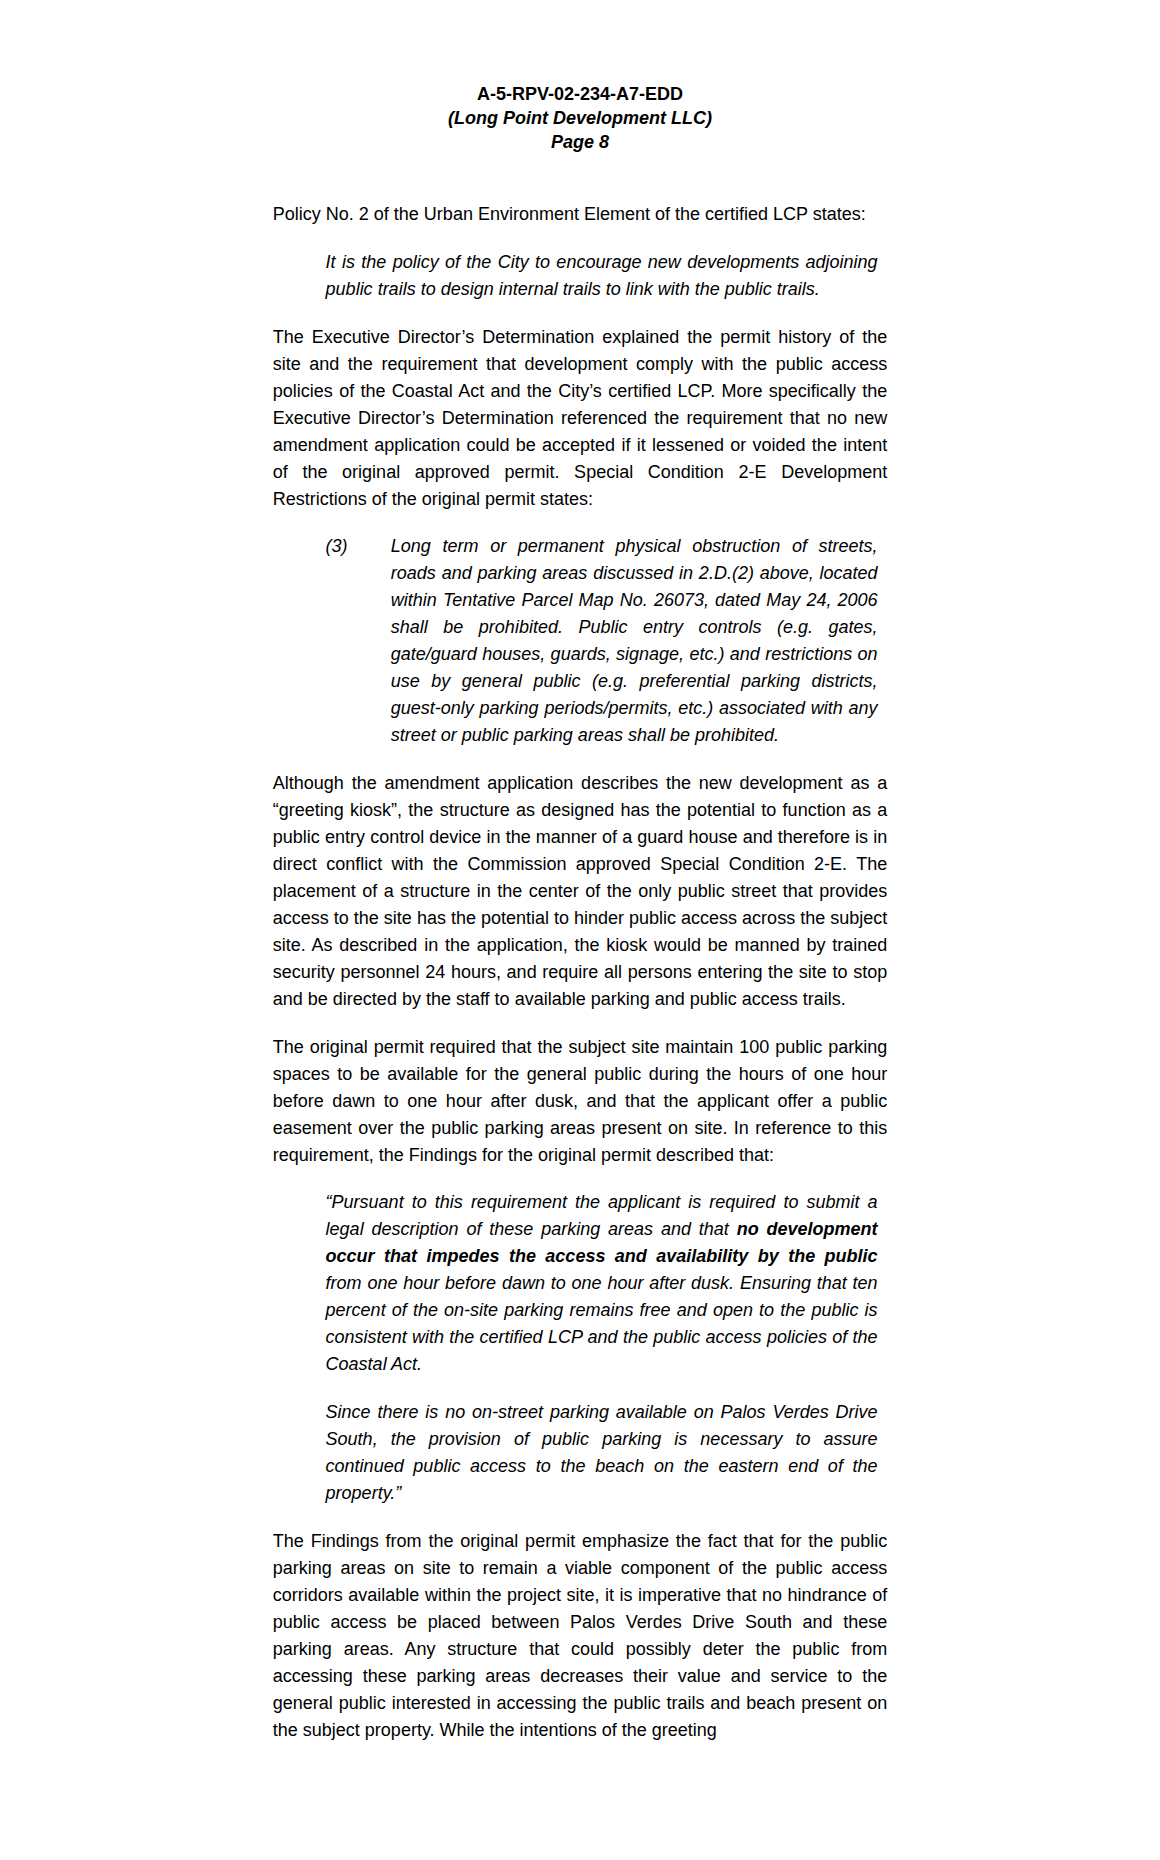A-5-RPV-02-234-A7-EDD (Long Point Development LLC) Page 8
Policy No. 2 of the Urban Environment Element of the certified LCP states:
It is the policy of the City to encourage new developments adjoining public trails to design internal trails to link with the public trails.
The Executive Director’s Determination explained the permit history of the site and the requirement that development comply with the public access policies of the Coastal Act and the City’s certified LCP. More specifically the Executive Director’s Determination referenced the requirement that no new amendment application could be accepted if it lessened or voided the intent of the original approved permit. Special Condition 2-E Development Restrictions of the original permit states:
(3) Long term or permanent physical obstruction of streets, roads and parking areas discussed in 2.D.(2) above, located within Tentative Parcel Map No. 26073, dated May 24, 2006 shall be prohibited. Public entry controls (e.g. gates, gate/guard houses, guards, signage, etc.) and restrictions on use by general public (e.g. preferential parking districts, guest-only parking periods/permits, etc.) associated with any street or public parking areas shall be prohibited.
Although the amendment application describes the new development as a “greeting kiosk”, the structure as designed has the potential to function as a public entry control device in the manner of a guard house and therefore is in direct conflict with the Commission approved Special Condition 2-E. The placement of a structure in the center of the only public street that provides access to the site has the potential to hinder public access across the subject site. As described in the application, the kiosk would be manned by trained security personnel 24 hours, and require all persons entering the site to stop and be directed by the staff to available parking and public access trails.
The original permit required that the subject site maintain 100 public parking spaces to be available for the general public during the hours of one hour before dawn to one hour after dusk, and that the applicant offer a public easement over the public parking areas present on site. In reference to this requirement, the Findings for the original permit described that:
“Pursuant to this requirement the applicant is required to submit a legal description of these parking areas and that no development occur that impedes the access and availability by the public from one hour before dawn to one hour after dusk. Ensuring that ten percent of the on-site parking remains free and open to the public is consistent with the certified LCP and the public access policies of the Coastal Act.
Since there is no on-street parking available on Palos Verdes Drive South, the provision of public parking is necessary to assure continued public access to the beach on the eastern end of the property.”
The Findings from the original permit emphasize the fact that for the public parking areas on site to remain a viable component of the public access corridors available within the project site, it is imperative that no hindrance of public access be placed between Palos Verdes Drive South and these parking areas. Any structure that could possibly deter the public from accessing these parking areas decreases their value and service to the general public interested in accessing the public trails and beach present on the subject property. While the intentions of the greeting